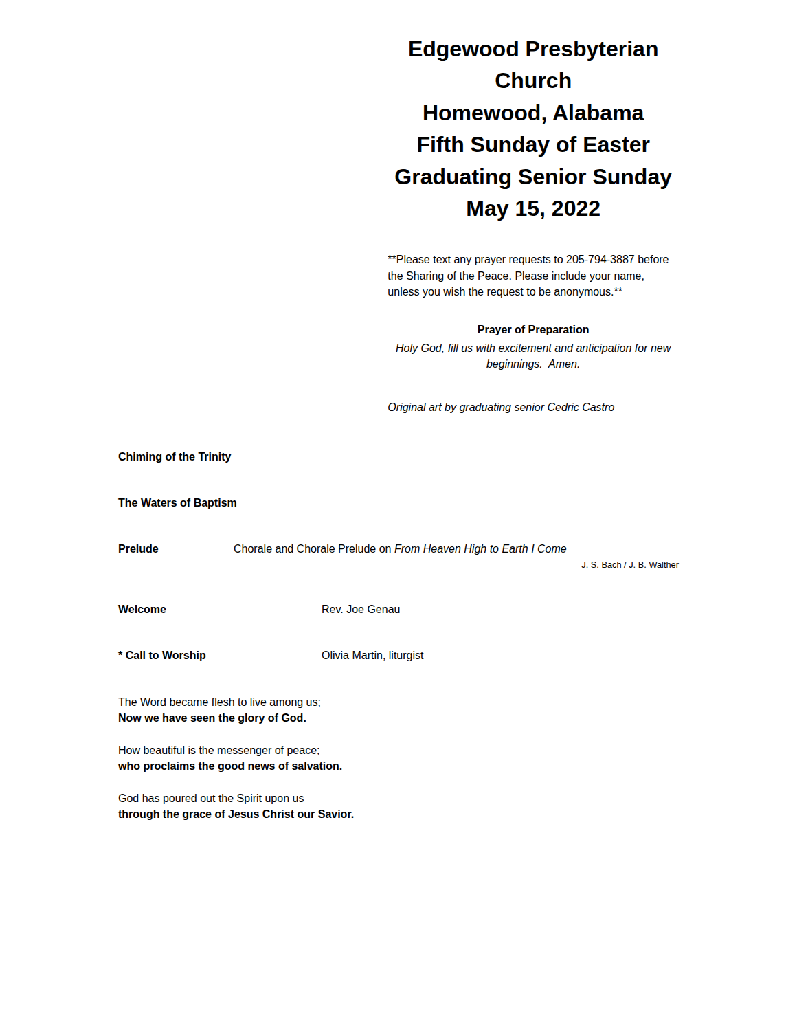Edgewood Presbyterian Church Homewood, Alabama Fifth Sunday of Easter Graduating Senior Sunday May 15, 2022
**Please text any prayer requests to 205-794-3887 before the Sharing of the Peace. Please include your name, unless you wish the request to be anonymous.**
Prayer of Preparation
Holy God, fill us with excitement and anticipation for new beginnings. Amen.
Original art by graduating senior Cedric Castro
Chiming of the Trinity
The Waters of Baptism
Prelude
Chorale and Chorale Prelude on From Heaven High to Earth I Come J. S. Bach / J. B. Walther
Welcome
Rev. Joe Genau
* Call to Worship
Olivia Martin, liturgist
The Word became flesh to live among us;
Now we have seen the glory of God.
How beautiful is the messenger of peace;
who proclaims the good news of salvation.
God has poured out the Spirit upon us
through the grace of Jesus Christ our Savior.